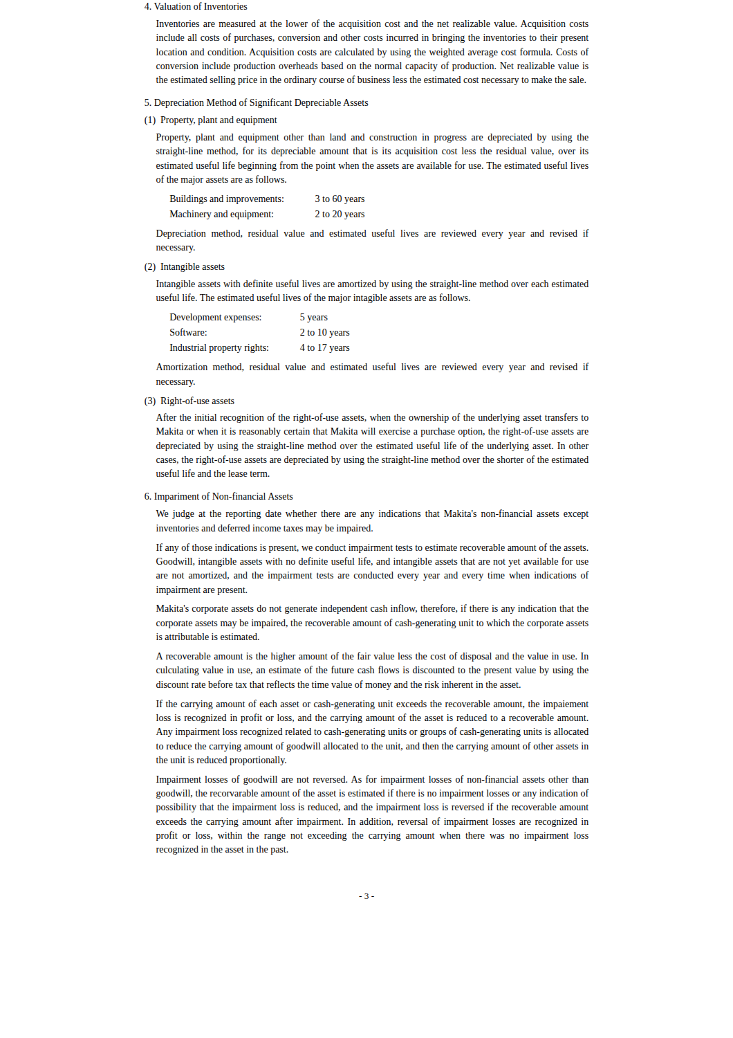4. Valuation of Inventories
Inventories are measured at the lower of the acquisition cost and the net realizable value. Acquisition costs include all costs of purchases, conversion and other costs incurred in bringing the inventories to their present location and condition. Acquisition costs are calculated by using the weighted average cost formula. Costs of conversion include production overheads based on the normal capacity of production. Net realizable value is the estimated selling price in the ordinary course of business less the estimated cost necessary to make the sale.
5. Depreciation Method of Significant Depreciable Assets
(1) Property, plant and equipment
Property, plant and equipment other than land and construction in progress are depreciated by using the straight-line method, for its depreciable amount that is its acquisition cost less the residual value, over its estimated useful life beginning from the point when the assets are available for use. The estimated useful lives of the major assets are as follows.
| Buildings and improvements: | 3 to 60 years |
| Machinery and equipment: | 2 to 20 years |
Depreciation method, residual value and estimated useful lives are reviewed every year and revised if necessary.
(2) Intangible assets
Intangible assets with definite useful lives are amortized by using the straight-line method over each estimated useful life. The estimated useful lives of the major intagible assets are as follows.
| Development expenses: | 5 years |
| Software: | 2 to 10 years |
| Industrial property rights: | 4 to 17 years |
Amortization method, residual value and estimated useful lives are reviewed every year and revised if necessary.
(3) Right-of-use assets
After the initial recognition of the right-of-use assets, when the ownership of the underlying asset transfers to Makita or when it is reasonably certain that Makita will exercise a purchase option, the right-of-use assets are depreciated by using the straight-line method over the estimated useful life of the underlying asset. In other cases, the right-of-use assets are depreciated by using the straight-line method over the shorter of the estimated useful life and the lease term.
6. Impariment of Non-financial Assets
We judge at the reporting date whether there are any indications that Makita's non-financial assets except inventories and deferred income taxes may be impaired.
If any of those indications is present, we conduct impairment tests to estimate recoverable amount of the assets. Goodwill, intangible assets with no definite useful life, and intangible assets that are not yet available for use are not amortized, and the impairment tests are conducted every year and every time when indications of impairment are present.
Makita's corporate assets do not generate independent cash inflow, therefore, if there is any indication that the corporate assets may be impaired, the recoverable amount of cash-generating unit to which the corporate assets is attributable is estimated.
A recoverable amount is the higher amount of the fair value less the cost of disposal and the value in use. In culculating value in use, an estimate of the future cash flows is discounted to the present value by using the discount rate before tax that reflects the time value of money and the risk inherent in the asset.
If the carrying amount of each asset or cash-generating unit exceeds the recoverable amount, the impaiement loss is recognized in profit or loss, and the carrying amount of the asset is reduced to a recoverable amount. Any impairment loss recognized related to cash-generating units or groups of cash-generating units is allocated to reduce the carrying amount of goodwill allocated to the unit, and then the carrying amount of other assets in the unit is reduced proportionally.
Impairment losses of goodwill are not reversed. As for impairment losses of non-financial assets other than goodwill, the recorvarable amount of the asset is estimated if there is no impairment losses or any indication of possibility that the impairment loss is reduced, and the impairment loss is reversed if the recoverable amount exceeds the carrying amount after impairment. In addition, reversal of impairment losses are recognized in profit or loss, within the range not exceeding the carrying amount when there was no impairment loss recognized in the asset in the past.
- 3 -